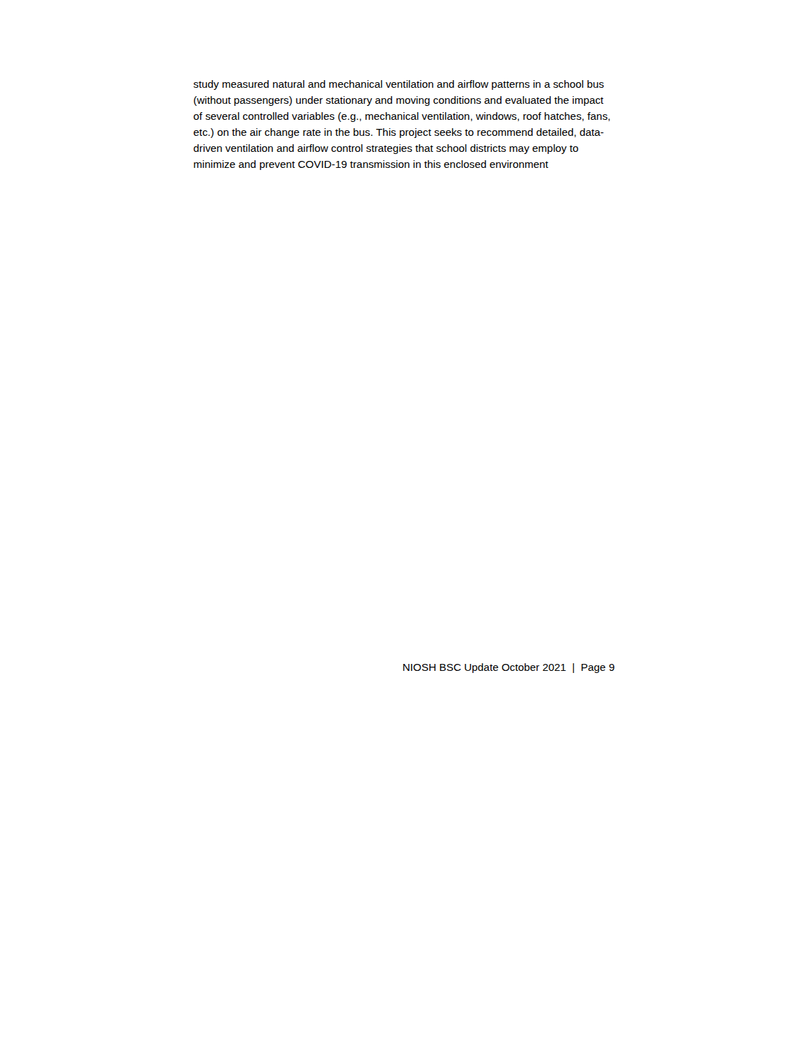study measured natural and mechanical ventilation and airflow patterns in a school bus (without passengers) under stationary and moving conditions and evaluated the impact of several controlled variables (e.g., mechanical ventilation, windows, roof hatches, fans, etc.) on the air change rate in the bus. This project seeks to recommend detailed, data-driven ventilation and airflow control strategies that school districts may employ to minimize and prevent COVID-19 transmission in this enclosed environment
NIOSH BSC Update October 2021 | Page 9